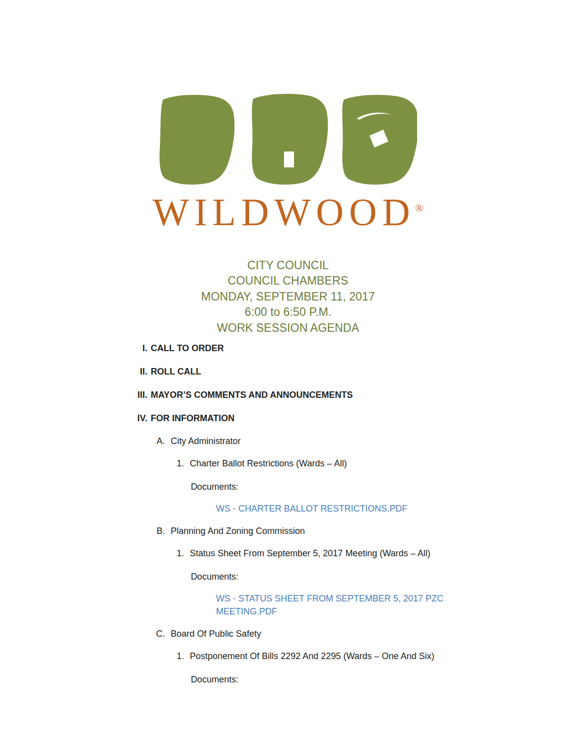WILDWOOD®
CITY COUNCIL
COUNCIL CHAMBERS
MONDAY, SEPTEMBER 11, 2017
6:00 to 6:50 P.M.
WORK SESSION AGENDA
I. CALL TO ORDER
II. ROLL CALL
III. MAYOR’S COMMENTS AND ANNOUNCEMENTS
IV. FOR INFORMATION
A. City Administrator
1. Charter Ballot Restrictions (Wards – All)
Documents:
WS - CHARTER BALLOT RESTRICTIONS.PDF
B. Planning And Zoning Commission
1. Status Sheet From September 5, 2017 Meeting (Wards – All)
Documents:
WS - STATUS SHEET FROM SEPTEMBER 5, 2017 PZC MEETING.PDF
C. Board Of Public Safety
1. Postponement Of Bills 2292 And 2295 (Wards – One And Six)
Documents: